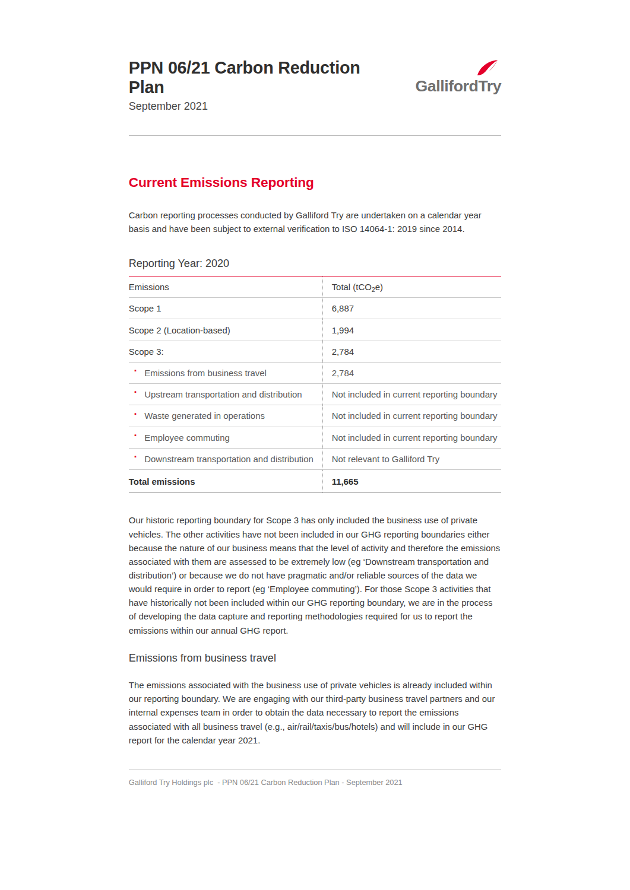PPN 06/21 Carbon Reduction Plan
September 2021
GallifordTry
Current Emissions Reporting
Carbon reporting processes conducted by Galliford Try are undertaken on a calendar year basis and have been subject to external verification to ISO 14064-1: 2019 since 2014.
Reporting Year: 2020
| Emissions | Total (tCO 2 e) |
| --- | --- |
| Scope 1 | 6,887 |
| Scope 2 (Location-based) | 1,994 |
| Scope 3: | 2,784 |
| Emissions from business travel | 2,784 |
| Upstream transportation and distribution | Not included in current reporting boundary |
| Waste generated in operations | Not included in current reporting boundary |
| Employee commuting | Not included in current reporting boundary |
| Downstream transportation and distribution | Not relevant to Galliford Try |
| Total emissions | 11,665 |
Our historic reporting boundary for Scope 3 has only included the business use of private vehicles. The other activities have not been included in our GHG reporting boundaries either because the nature of our business means that the level of activity and therefore the emissions associated with them are assessed to be extremely low (eg ‘Downstream transportation and distribution’) or because we do not have pragmatic and/or reliable sources of the data we would require in order to report (eg ‘Employee commuting’). For those Scope 3 activities that have historically not been included within our GHG reporting boundary, we are in the process of developing the data capture and reporting methodologies required for us to report the emissions within our annual GHG report.
Emissions from business travel
The emissions associated with the business use of private vehicles is already included within our reporting boundary. We are engaging with our third-party business travel partners and our internal expenses team in order to obtain the data necessary to report the emissions associated with all business travel (e.g., air/rail/taxis/bus/hotels) and will include in our GHG report for the calendar year 2021.
Galliford Try Holdings plc - PPN 06/21 Carbon Reduction Plan - September 2021